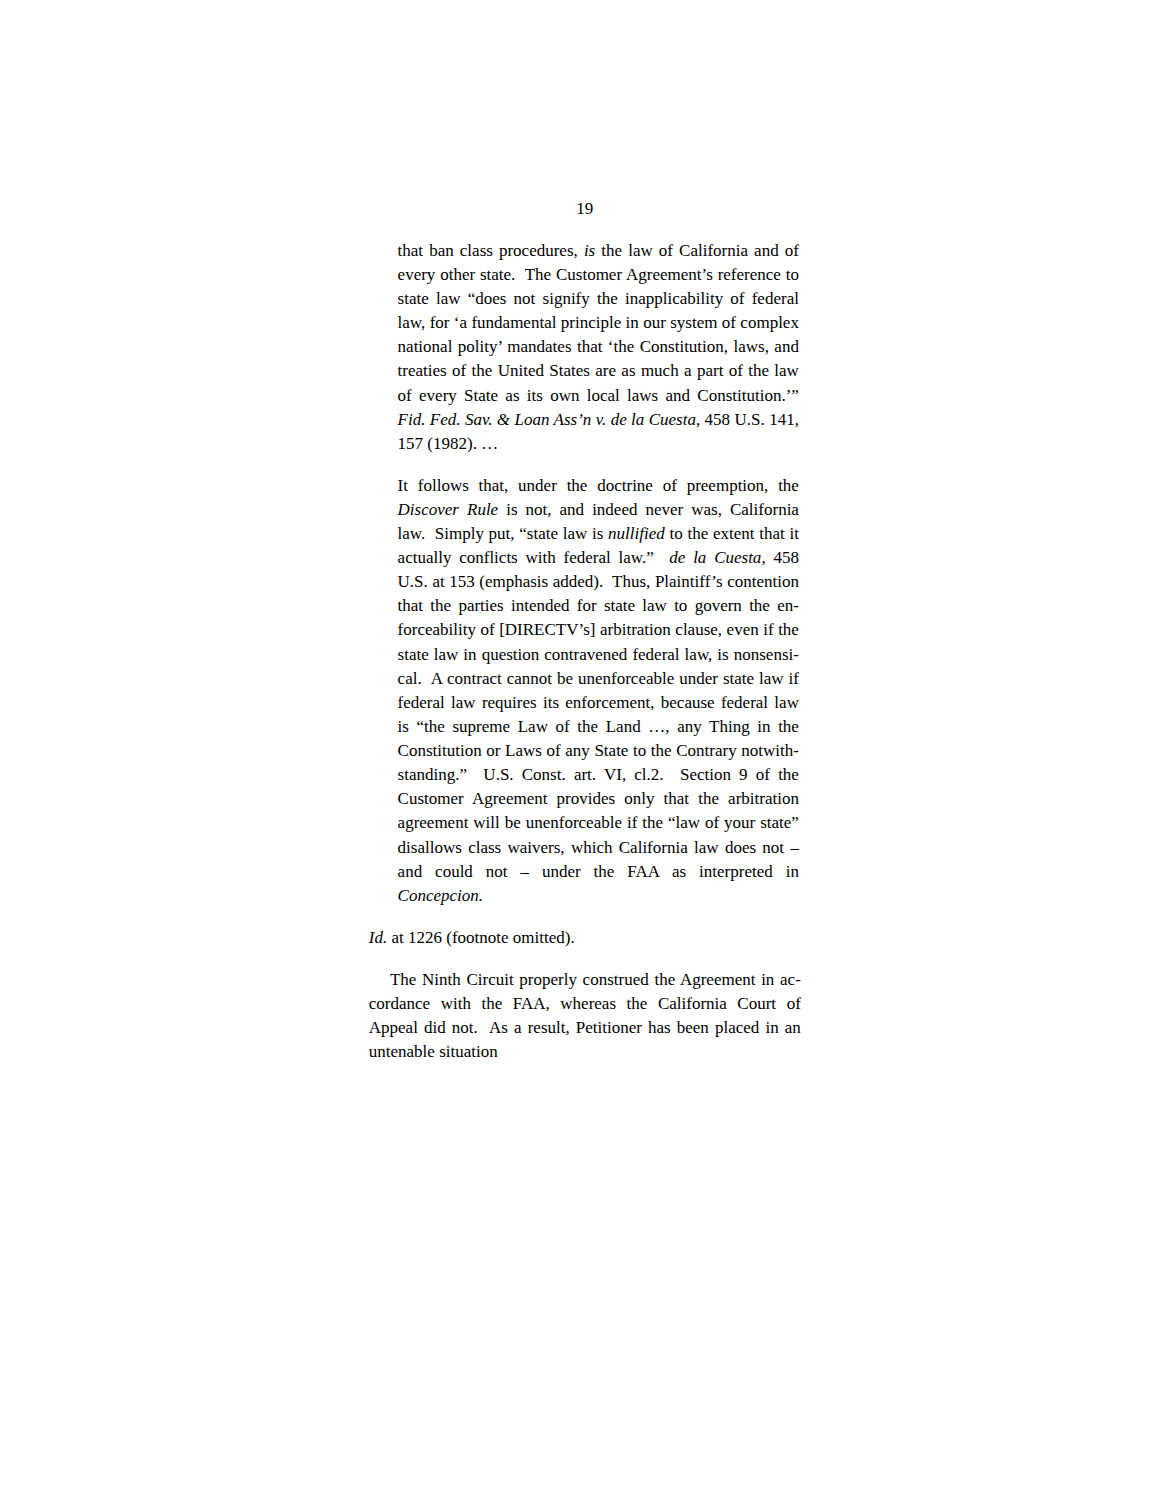19
that ban class procedures, is the law of California and of every other state. The Customer Agreement’s reference to state law “does not signify the inapplicability of federal law, for ‘a fundamental principle in our system of complex national polity’ mandates that ‘the Constitution, laws, and treaties of the United States are as much a part of the law of every State as its own local laws and Constitution.’” Fid. Fed. Sav. & Loan Ass’n v. de la Cuesta, 458 U.S. 141, 157 (1982). …
It follows that, under the doctrine of preemption, the Discover Rule is not, and indeed never was, California law. Simply put, “state law is nullified to the extent that it actually conflicts with federal law.” de la Cuesta, 458 U.S. at 153 (emphasis added). Thus, Plaintiff’s contention that the parties intended for state law to govern the enforceability of [DIRECTV’s] arbitration clause, even if the state law in question contravened federal law, is nonsensical. A contract cannot be unenforceable under state law if federal law requires its enforcement, because federal law is “the supreme Law of the Land …, any Thing in the Constitution or Laws of any State to the Contrary notwithstanding.” U.S. Const. art. VI, cl.2. Section 9 of the Customer Agreement provides only that the arbitration agreement will be unenforceable if the “law of your state” disallows class waivers, which California law does not – and could not – under the FAA as interpreted in Concepcion.
Id. at 1226 (footnote omitted).
The Ninth Circuit properly construed the Agreement in accordance with the FAA, whereas the California Court of Appeal did not. As a result, Petitioner has been placed in an untenable situation